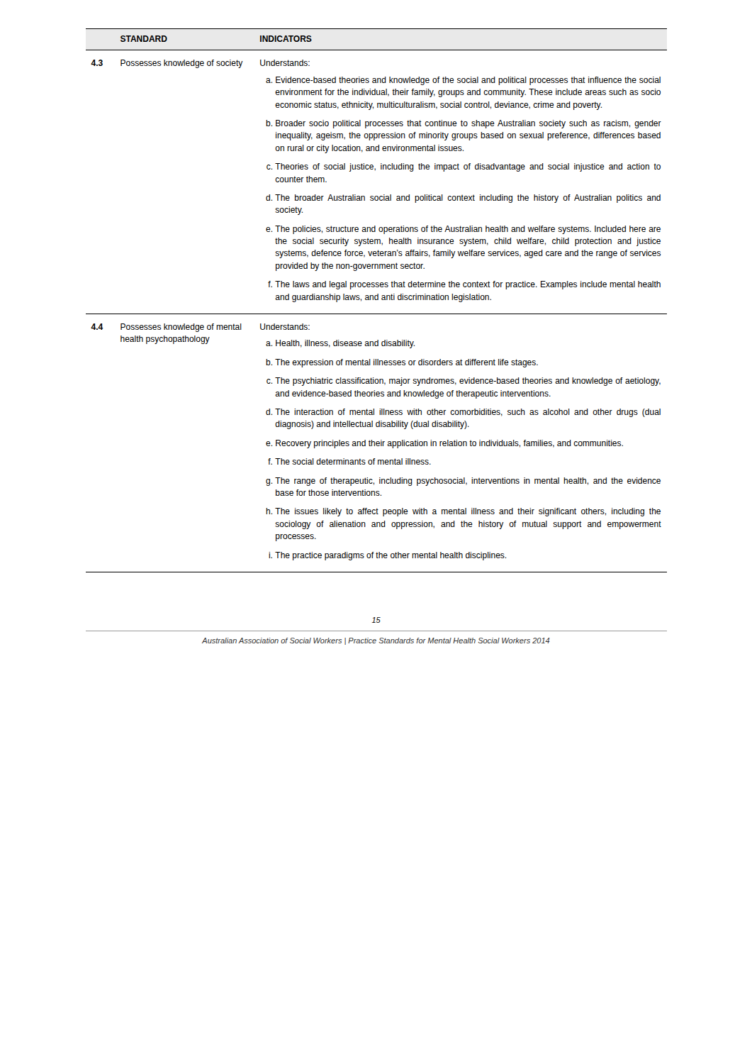| | STANDARD | INDICATORS |
| --- | --- | --- |
| 4.3 | Possesses knowledge of society | Understands: Evidence-based theories and knowledge of the social and political processes that influence the social environment for the individual, their family, groups and community. These include areas such as socio economic status, ethnicity, multiculturalism, social control, deviance, crime and poverty. Broader socio political processes that continue to shape Australian society such as racism, gender inequality, ageism, the oppression of minority groups based on sexual preference, differences based on rural or city location, and environmental issues. Theories of social justice, including the impact of disadvantage and social injustice and action to counter them. The broader Australian social and political context including the history of Australian politics and society. The policies, structure and operations of the Australian health and welfare systems. Included here are the social security system, health insurance system, child welfare, child protection and justice systems, defence force, veteran’s affairs, family welfare services, aged care and the range of services provided by the non-government sector. The laws and legal processes that determine the context for practice. Examples include mental health and guardianship laws, and anti discrimination legislation. |
| 4.4 | Possesses knowledge of mental health psychopathology | Understands: Health, illness, disease and disability. The expression of mental illnesses or disorders at different life stages. The psychiatric classification, major syndromes, evidence-based theories and knowledge of aetiology, and evidence-based theories and knowledge of therapeutic interventions. The interaction of mental illness with other comorbidities, such as alcohol and other drugs (dual diagnosis) and intellectual disability (dual disability). Recovery principles and their application in relation to individuals, families, and communities. The social determinants of mental illness. The range of therapeutic, including psychosocial, interventions in mental health, and the evidence base for those interventions. The issues likely to affect people with a mental illness and their significant others, including the sociology of alienation and oppression, and the history of mutual support and empowerment processes. The practice paradigms of the other mental health disciplines. |
15
Australian Association of Social Workers | Practice Standards for Mental Health Social Workers 2014